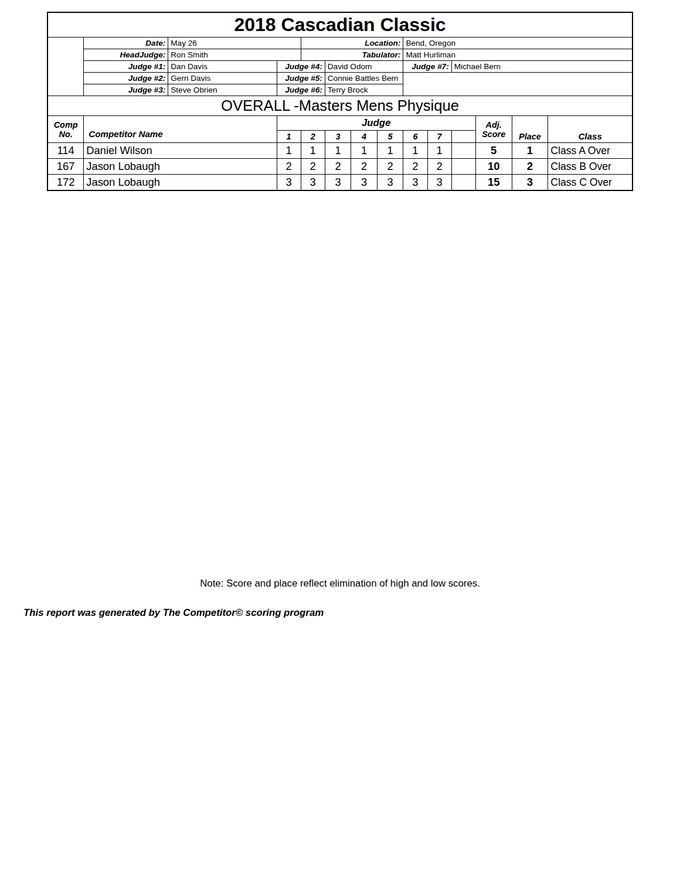| 2018 Cascadian Classic |
| | Date: | May 26 | Location: | Bend, Oregon |
| | HeadJudge: | Ron Smith | Tabulator: | Matt Hurliman |
| | Judge #1: | Dan Davis | Judge #4: | David Odom | Judge #7: | Michael Bern |
| | Judge #2: | Gerri Davis | Judge #5: | Connie Battles Bern | |
| | Judge #3: | Steve Obrien | Judge #6: | Terry Brock | |
| OVERALL -Masters Mens Physique |
| Comp No. | Competitor Name | Judge | Adj. Score | Place | Class |
| 1 | 2 | 3 | 4 | 5 | 6 | 7 | |
| 114 | Daniel Wilson | 1 | 1 | 1 | 1 | 1 | 1 | 1 | | 5 | 1 | Class A Over |
| 167 | Jason Lobaugh | 2 | 2 | 2 | 2 | 2 | 2 | 2 | | 10 | 2 | Class B Over |
| 172 | Jason Lobaugh | 3 | 3 | 3 | 3 | 3 | 3 | 3 | | 15 | 3 | Class C Over |
Note: Score and place reflect elimination of high and low scores.
This report was generated by The Competitor© scoring program